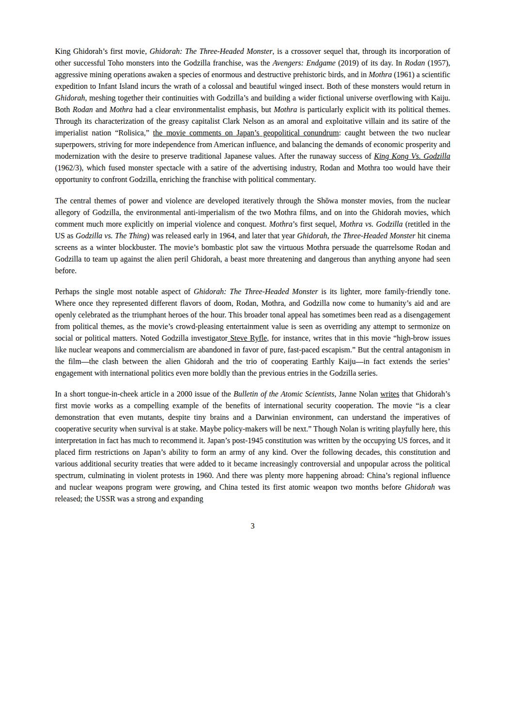King Ghidorah’s first movie, Ghidorah: The Three-Headed Monster, is a crossover sequel that, through its incorporation of other successful Toho monsters into the Godzilla franchise, was the Avengers: Endgame (2019) of its day. In Rodan (1957), aggressive mining operations awaken a species of enormous and destructive prehistoric birds, and in Mothra (1961) a scientific expedition to Infant Island incurs the wrath of a colossal and beautiful winged insect. Both of these monsters would return in Ghidorah, meshing together their continuities with Godzilla’s and building a wider fictional universe overflowing with Kaiju. Both Rodan and Mothra had a clear environmentalist emphasis, but Mothra is particularly explicit with its political themes. Through its characterization of the greasy capitalist Clark Nelson as an amoral and exploitative villain and its satire of the imperialist nation “Rolisica,” the movie comments on Japan’s geopolitical conundrum: caught between the two nuclear superpowers, striving for more independence from American influence, and balancing the demands of economic prosperity and modernization with the desire to preserve traditional Japanese values. After the runaway success of King Kong Vs. Godzilla (1962/3), which fused monster spectacle with a satire of the advertising industry, Rodan and Mothra too would have their opportunity to confront Godzilla, enriching the franchise with political commentary.
The central themes of power and violence are developed iteratively through the Shōwa monster movies, from the nuclear allegory of Godzilla, the environmental anti-imperialism of the two Mothra films, and on into the Ghidorah movies, which comment much more explicitly on imperial violence and conquest. Mothra’s first sequel, Mothra vs. Godzilla (retitled in the US as Godzilla vs. The Thing) was released early in 1964, and later that year Ghidorah, the Three-Headed Monster hit cinema screens as a winter blockbuster. The movie’s bombastic plot saw the virtuous Mothra persuade the quarrelsome Rodan and Godzilla to team up against the alien peril Ghidorah, a beast more threatening and dangerous than anything anyone had seen before.
Perhaps the single most notable aspect of Ghidorah: The Three-Headed Monster is its lighter, more family-friendly tone. Where once they represented different flavors of doom, Rodan, Mothra, and Godzilla now come to humanity’s aid and are openly celebrated as the triumphant heroes of the hour. This broader tonal appeal has sometimes been read as a disengagement from political themes, as the movie’s crowd-pleasing entertainment value is seen as overriding any attempt to sermonize on social or political matters. Noted Godzilla investigator Steve Ryfle, for instance, writes that in this movie “high-brow issues like nuclear weapons and commercialism are abandoned in favor of pure, fast-paced escapism.” But the central antagonism in the film—the clash between the alien Ghidorah and the trio of cooperating Earthly Kaiju—in fact extends the series’ engagement with international politics even more boldly than the previous entries in the Godzilla series.
In a short tongue-in-cheek article in a 2000 issue of the Bulletin of the Atomic Scientists, Janne Nolan writes that Ghidorah’s first movie works as a compelling example of the benefits of international security cooperation. The movie “is a clear demonstration that even mutants, despite tiny brains and a Darwinian environment, can understand the imperatives of cooperative security when survival is at stake. Maybe policy-makers will be next.” Though Nolan is writing playfully here, this interpretation in fact has much to recommend it. Japan’s post-1945 constitution was written by the occupying US forces, and it placed firm restrictions on Japan’s ability to form an army of any kind. Over the following decades, this constitution and various additional security treaties that were added to it became increasingly controversial and unpopular across the political spectrum, culminating in violent protests in 1960. And there was plenty more happening abroad: China’s regional influence and nuclear weapons program were growing, and China tested its first atomic weapon two months before Ghidorah was released; the USSR was a strong and expanding
3